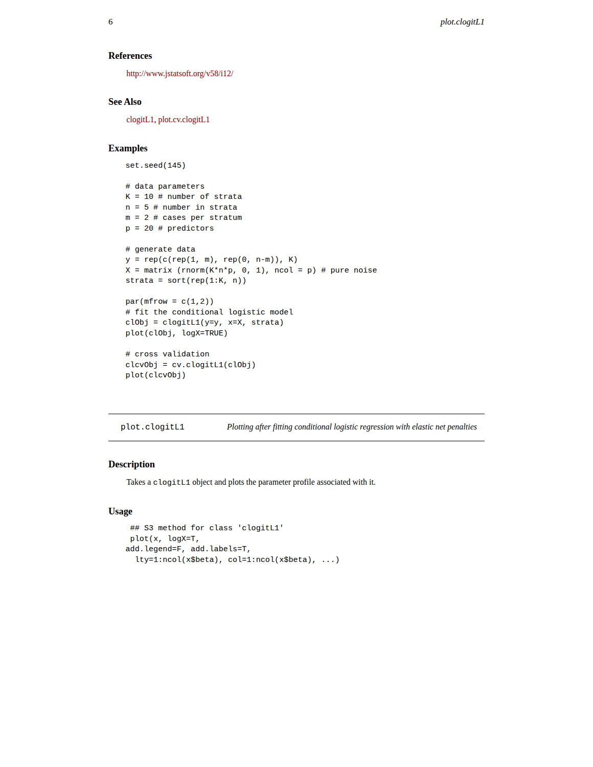6 plot.clogitL1
References
http://www.jstatsoft.org/v58/i12/
See Also
clogitL1, plot.cv.clogitL1
Examples
set.seed(145)

# data parameters
K = 10 # number of strata
n = 5 # number in strata
m = 2 # cases per stratum
p = 20 # predictors

# generate data
y = rep(c(rep(1, m), rep(0, n-m)), K)
X = matrix (rnorm(K*n*p, 0, 1), ncol = p) # pure noise
strata = sort(rep(1:K, n))

par(mfrow = c(1,2))
# fit the conditional logistic model
clObj = clogitL1(y=y, x=X, strata)
plot(clObj, logX=TRUE)

# cross validation
clcvObj = cv.clogitL1(clObj)
plot(clcvObj)
plot.clogitL1
Plotting after fitting conditional logistic regression with elastic net penalties
Description
Takes a clogitL1 object and plots the parameter profile associated with it.
Usage
 ## S3 method for class 'clogitL1'
 plot(x, logX=T,
add.legend=F, add.labels=T,
  lty=1:ncol(x$beta), col=1:ncol(x$beta), ...)